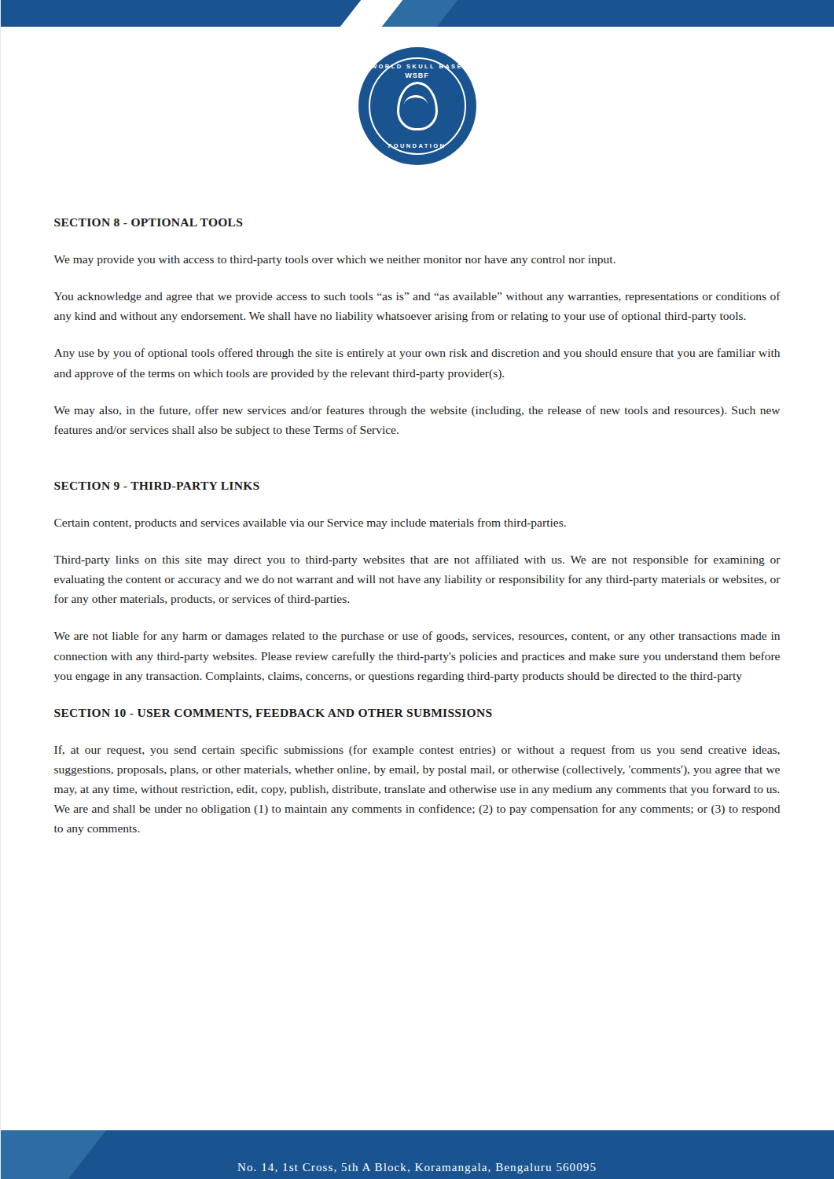WORLD SKULL BASE WSBF
FOUNDATION
SECTION 8 - OPTIONAL TOOLS
We may provide you with access to third-party tools over which we neither monitor nor have any control nor input.
You acknowledge and agree that we provide access to such tools “as is” and “as available” without any warranties, representations or conditions of any kind and without any endorsement. We shall have no liability whatsoever arising from or relating to your use of optional third-party tools.
Any use by you of optional tools offered through the site is entirely at your own risk and discretion and you should ensure that you are familiar with and approve of the terms on which tools are provided by the relevant third-party provider(s).
We may also, in the future, offer new services and/or features through the website (including, the release of new tools and resources). Such new features and/or services shall also be subject to these Terms of Service.
SECTION 9 - THIRD-PARTY LINKS
Certain content, products and services available via our Service may include materials from third-parties.
Third-party links on this site may direct you to third-party websites that are not affiliated with us. We are not responsible for examining or evaluating the content or accuracy and we do not warrant and will not have any liability or responsibility for any third-party materials or websites, or for any other materials, products, or services of third-parties.
We are not liable for any harm or damages related to the purchase or use of goods, services, resources, content, or any other transactions made in connection with any third-party websites. Please review carefully the third-party's policies and practices and make sure you understand them before you engage in any transaction. Complaints, claims, concerns, or questions regarding third-party products should be directed to the third-party
SECTION 10 - USER COMMENTS, FEEDBACK AND OTHER SUBMISSIONS
If, at our request, you send certain specific submissions (for example contest entries) or without a request from us you send creative ideas, suggestions, proposals, plans, or other materials, whether online, by email, by postal mail, or otherwise (collectively, 'comments'), you agree that we may, at any time, without restriction, edit, copy, publish, distribute, translate and otherwise use in any medium any comments that you forward to us. We are and shall be under no obligation (1) to maintain any comments in confidence; (2) to pay compensation for any comments; or (3) to respond to any comments.
No. 14, 1st Cross, 5th A Block, Koramangala, Bengaluru 560095